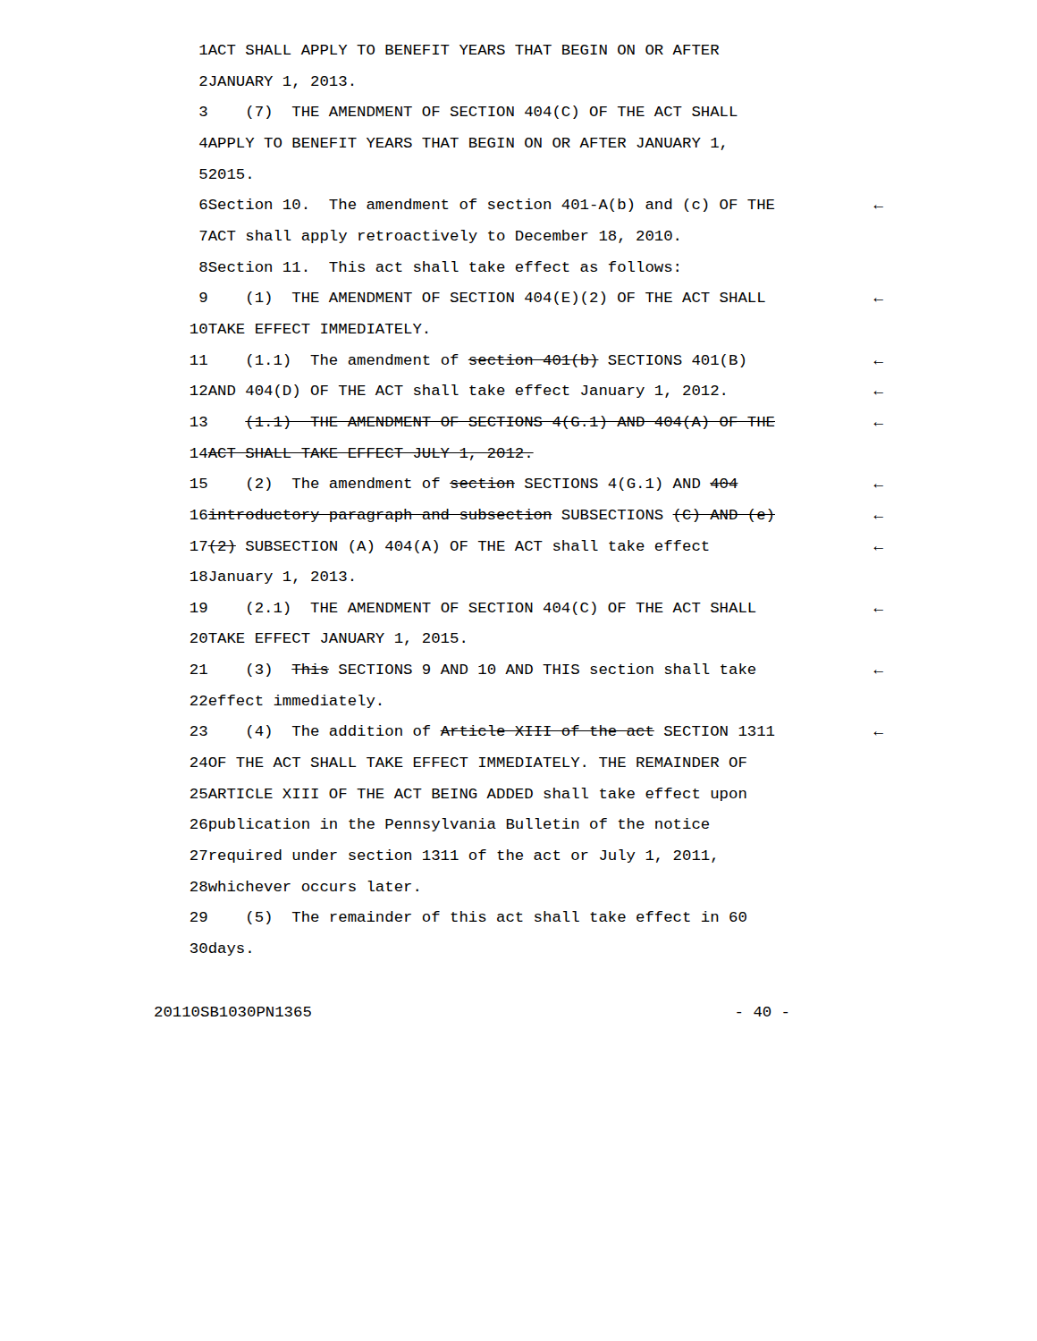| 1 | ACT SHALL APPLY TO BENEFIT YEARS THAT BEGIN ON OR AFTER | |
| 2 | JANUARY 1, 2013. | |
| 3 | (7) THE AMENDMENT OF SECTION 404(C) OF THE ACT SHALL | |
| 4 | APPLY TO BENEFIT YEARS THAT BEGIN ON OR AFTER JANUARY 1, | |
| 5 | 2015. | |
| 6 | Section 10. The amendment of section 401-A(b) and (c) OF THE | ← |
| 7 | ACT shall apply retroactively to December 18, 2010. | |
| 8 | Section 11. This act shall take effect as follows: | |
| 9 | (1) THE AMENDMENT OF SECTION 404(E)(2) OF THE ACT SHALL | ← |
| 10 | TAKE EFFECT IMMEDIATELY. | |
| 11 | (1.1) The amendment of section 401(b) SECTIONS 401(B) | ← |
| 12 | AND 404(D) OF THE ACT shall take effect January 1, 2012. | ← |
| 13 | (1.1) THE AMENDMENT OF SECTIONS 4(G.1) AND 404(A) OF THE | ← |
| 14 | ACT SHALL TAKE EFFECT JULY 1, 2012. | |
| 15 | (2) The amendment of section SECTIONS 4(G.1) AND 404 | ← |
| 16 | introductory paragraph and subsection SUBSECTIONS (C) AND (e) | ← |
| 17 | (2) SUBSECTION (A) 404(A) OF THE ACT shall take effect | ← |
| 18 | January 1, 2013. | |
| 19 | (2.1) THE AMENDMENT OF SECTION 404(C) OF THE ACT SHALL | ← |
| 20 | TAKE EFFECT JANUARY 1, 2015. | |
| 21 | (3) This SECTIONS 9 AND 10 AND THIS section shall take | ← |
| 22 | effect immediately. | |
| 23 | (4) The addition of Article XIII of the act SECTION 1311 | ← |
| 24 | OF THE ACT SHALL TAKE EFFECT IMMEDIATELY. THE REMAINDER OF | |
| 25 | ARTICLE XIII OF THE ACT BEING ADDED shall take effect upon | |
| 26 | publication in the Pennsylvania Bulletin of the notice | |
| 27 | required under section 1311 of the act or July 1, 2011, | |
| 28 | whichever occurs later. | |
| 29 | (5) The remainder of this act shall take effect in 60 | |
| 30 | days. | |
20110SB1030PN1365
- 40 -